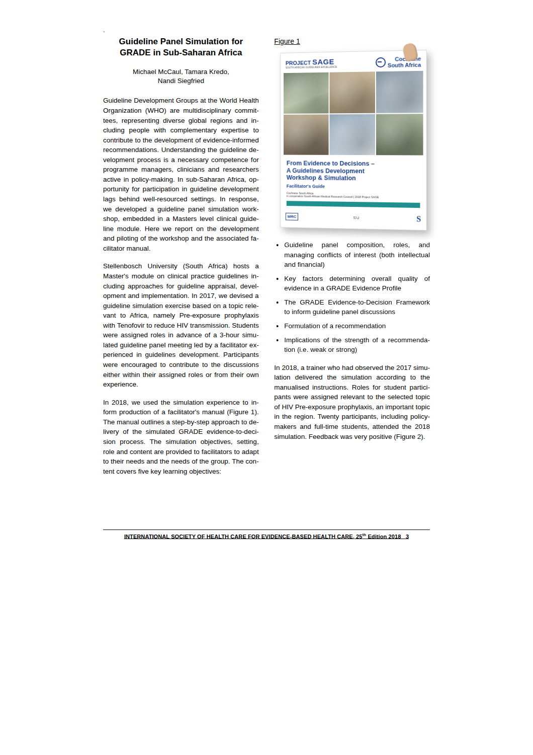.
Guideline Panel Simulation for
GRADE in Sub-Saharan Africa
Michael McCaul, Tamara Kredo,
Nandi Siegfried
Guideline Development Groups at the World Health Organization (WHO) are multidisciplinary committees, representing diverse global regions and including people with complementary expertise to contribute to the development of evidence-informed recommendations. Understanding the guideline development process is a necessary competence for programme managers, clinicians and researchers active in policy-making. In sub-Saharan Africa, opportunity for participation in guideline development lags behind well-resourced settings. In response, we developed a guideline panel simulation workshop, embedded in a Masters level clinical guideline module. Here we report on the development and piloting of the workshop and the associated facilitator manual.
Stellenbosch University (South Africa) hosts a Master's module on clinical practice guidelines including approaches for guideline appraisal, development and implementation. In 2017, we devised a guideline simulation exercise based on a topic relevant to Africa, namely Pre-exposure prophylaxis with Tenofovir to reduce HIV transmission. Students were assigned roles in advance of a 3-hour simulated guideline panel meeting led by a facilitator experienced in guidelines development. Participants were encouraged to contribute to the discussions either within their assigned roles or from their own experience.
In 2018, we used the simulation experience to inform production of a facilitator's manual (Figure 1). The manual outlines a step-by-step approach to delivery of the simulated GRADE evidence-to-decision process. The simulation objectives, setting, role and content are provided to facilitators to adapt to their needs and the needs of the group. The content covers five key learning objectives:
Figure 1
PROJECT SAGE SOUTH AFRICAN GUIDELINES EXCELLENCE
Cochrane
South Africa
From Evidence to Decisions –
A Guidelines Development
Workshop & Simulation
Facilitator's Guide
Cochrane South Africa
in cooperation South African Medical Research Council | 2018 Project SAGE
MRC SU S
Guideline panel composition, roles, and managing conflicts of interest (both intellectual and financial)
Key factors determining overall quality of evidence in a GRADE Evidence Profile
The GRADE Evidence-to-Decision Framework to inform guideline panel discussions
Formulation of a recommendation
Implications of the strength of a recommenda-tion (i.e. weak or strong)
In 2018, a trainer who had observed the 2017 simulation delivered the simulation according to the manualised instructions. Roles for student participants were assigned relevant to the selected topic of HIV Pre-exposure prophylaxis, an important topic in the region. Twenty participants, including policy-makers and full-time students, attended the 2018 simulation. Feedback was very positive (Figure 2).
INTERNATIONAL SOCIETY OF HEALTH CARE FOR EVIDENCE-BASED HEALTH CARE, 25th Edition 2018 3